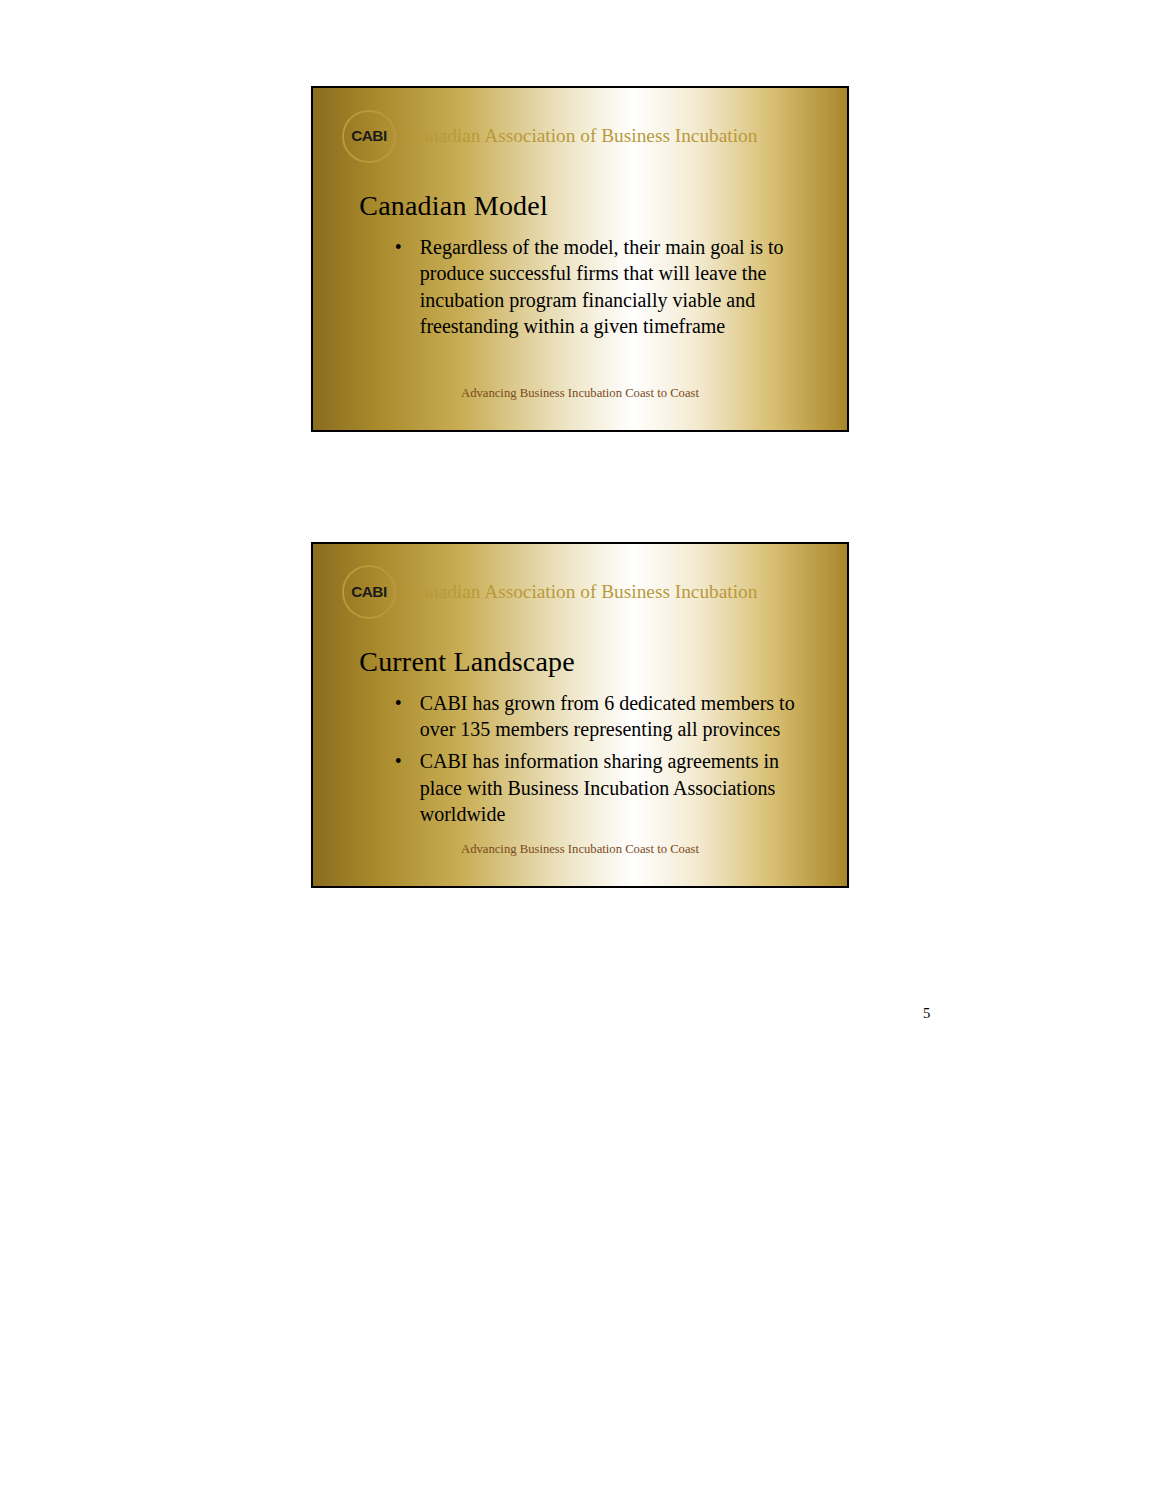CABI
Canadian Association of Business Incubation
Canadian Model
Regardless of the model, their main goal is to produce successful firms that will leave the incubation program financially viable and freestanding within a given timeframe
Advancing Business Incubation Coast to Coast
CABI
Canadian Association of Business Incubation
Current Landscape
CABI has grown from 6 dedicated members to over 135 members representing all provinces
CABI has information sharing agreements in place with Business Incubation Associations worldwide
Advancing Business Incubation Coast to Coast
5